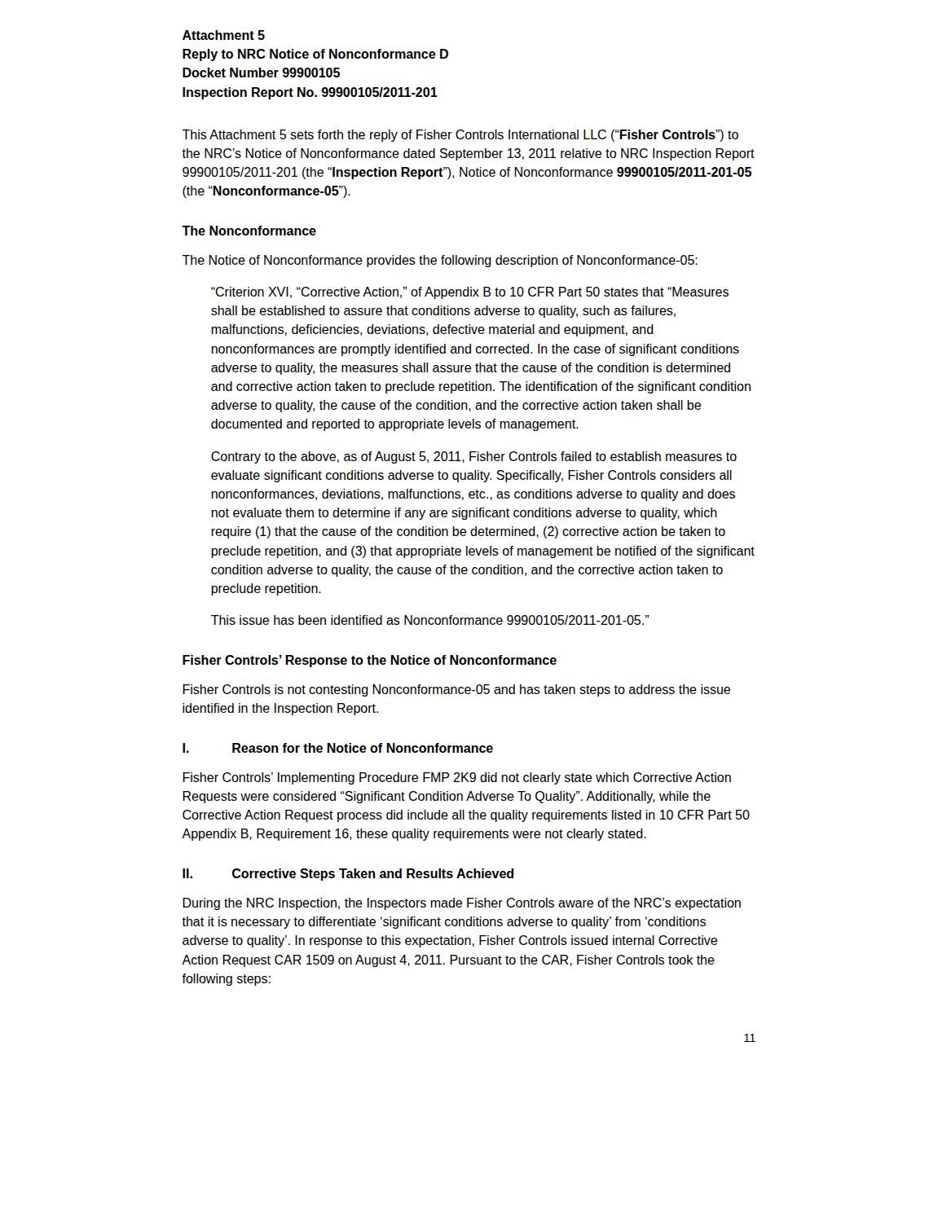Attachment 5
Reply to NRC Notice of Nonconformance D
Docket Number 99900105
Inspection Report No. 99900105/2011-201
This Attachment 5 sets forth the reply of Fisher Controls International LLC (“Fisher Controls”) to the NRC’s Notice of Nonconformance dated September 13, 2011 relative to NRC Inspection Report 99900105/2011-201 (the “Inspection Report”), Notice of Nonconformance 99900105/2011-201-05 (the “Nonconformance-05”).
The Nonconformance
The Notice of Nonconformance provides the following description of Nonconformance-05:
“Criterion XVI, “Corrective Action,” of Appendix B to 10 CFR Part 50 states that “Measures shall be established to assure that conditions adverse to quality, such as failures, malfunctions, deficiencies, deviations, defective material and equipment, and nonconformances are promptly identified and corrected. In the case of significant conditions adverse to quality, the measures shall assure that the cause of the condition is determined and corrective action taken to preclude repetition. The identification of the significant condition adverse to quality, the cause of the condition, and the corrective action taken shall be documented and reported to appropriate levels of management.
Contrary to the above, as of August 5, 2011, Fisher Controls failed to establish measures to evaluate significant conditions adverse to quality. Specifically, Fisher Controls considers all nonconformances, deviations, malfunctions, etc., as conditions adverse to quality and does not evaluate them to determine if any are significant conditions adverse to quality, which require (1) that the cause of the condition be determined, (2) corrective action be taken to preclude repetition, and (3) that appropriate levels of management be notified of the significant condition adverse to quality, the cause of the condition, and the corrective action taken to preclude repetition.
This issue has been identified as Nonconformance 99900105/2011-201-05.”
Fisher Controls’ Response to the Notice of Nonconformance
Fisher Controls is not contesting Nonconformance-05 and has taken steps to address the issue identified in the Inspection Report.
I. Reason for the Notice of Nonconformance
Fisher Controls’ Implementing Procedure FMP 2K9 did not clearly state which Corrective Action Requests were considered “Significant Condition Adverse To Quality”. Additionally, while the Corrective Action Request process did include all the quality requirements listed in 10 CFR Part 50 Appendix B, Requirement 16, these quality requirements were not clearly stated.
II. Corrective Steps Taken and Results Achieved
During the NRC Inspection, the Inspectors made Fisher Controls aware of the NRC’s expectation that it is necessary to differentiate ‘significant conditions adverse to quality’ from ‘conditions adverse to quality’. In response to this expectation, Fisher Controls issued internal Corrective Action Request CAR 1509 on August 4, 2011. Pursuant to the CAR, Fisher Controls took the following steps:
11